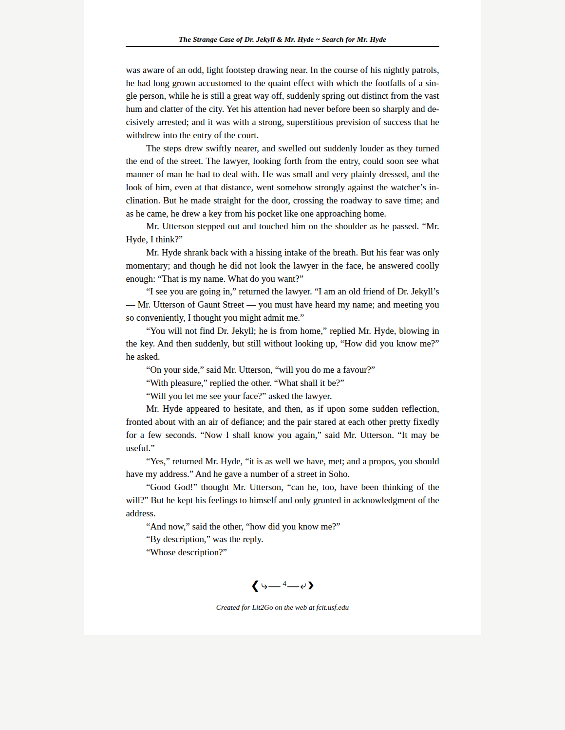The Strange Case of Dr. Jekyll & Mr. Hyde ~ Search for Mr. Hyde
was aware of an odd, light footstep drawing near. In the course of his nightly patrols, he had long grown accustomed to the quaint effect with which the footfalls of a single person, while he is still a great way off, suddenly spring out distinct from the vast hum and clatter of the city. Yet his attention had never before been so sharply and decisively arrested; and it was with a strong, superstitious prevision of success that he withdrew into the entry of the court.
The steps drew swiftly nearer, and swelled out suddenly louder as they turned the end of the street. The lawyer, looking forth from the entry, could soon see what manner of man he had to deal with. He was small and very plainly dressed, and the look of him, even at that distance, went somehow strongly against the watcher’s inclination. But he made straight for the door, crossing the roadway to save time; and as he came, he drew a key from his pocket like one approaching home.
Mr. Utterson stepped out and touched him on the shoulder as he passed. “Mr. Hyde, I think?”
Mr. Hyde shrank back with a hissing intake of the breath. But his fear was only momentary; and though he did not look the lawyer in the face, he answered coolly enough: “That is my name. What do you want?”
“I see you are going in,” returned the lawyer. “I am an old friend of Dr. Jekyll’s — Mr. Utterson of Gaunt Street — you must have heard my name; and meeting you so conveniently, I thought you might admit me.”
“You will not find Dr. Jekyll; he is from home,” replied Mr. Hyde, blowing in the key. And then suddenly, but still without looking up, “How did you know me?” he asked.
“On your side,” said Mr. Utterson, “will you do me a favour?”
“With pleasure,” replied the other. “What shall it be?”
“Will you let me see your face?” asked the lawyer.
Mr. Hyde appeared to hesitate, and then, as if upon some sudden reflection, fronted about with an air of defiance; and the pair stared at each other pretty fixedly for a few seconds. “Now I shall know you again,” said Mr. Utterson. “It may be useful.”
“Yes,” returned Mr. Hyde, “it is as well we have, met; and a propos, you should have my address.” And he gave a number of a street in Soho.
“Good God!” thought Mr. Utterson, “can he, too, have been thinking of the will?” But he kept his feelings to himself and only grunted in acknowledgment of the address.
“And now,” said the other, “how did you know me?”
“By description,” was the reply.
“Whose description?”
❮⤷—4—⤶❯
Created for Lit2Go on the web at fcit.usf.edu